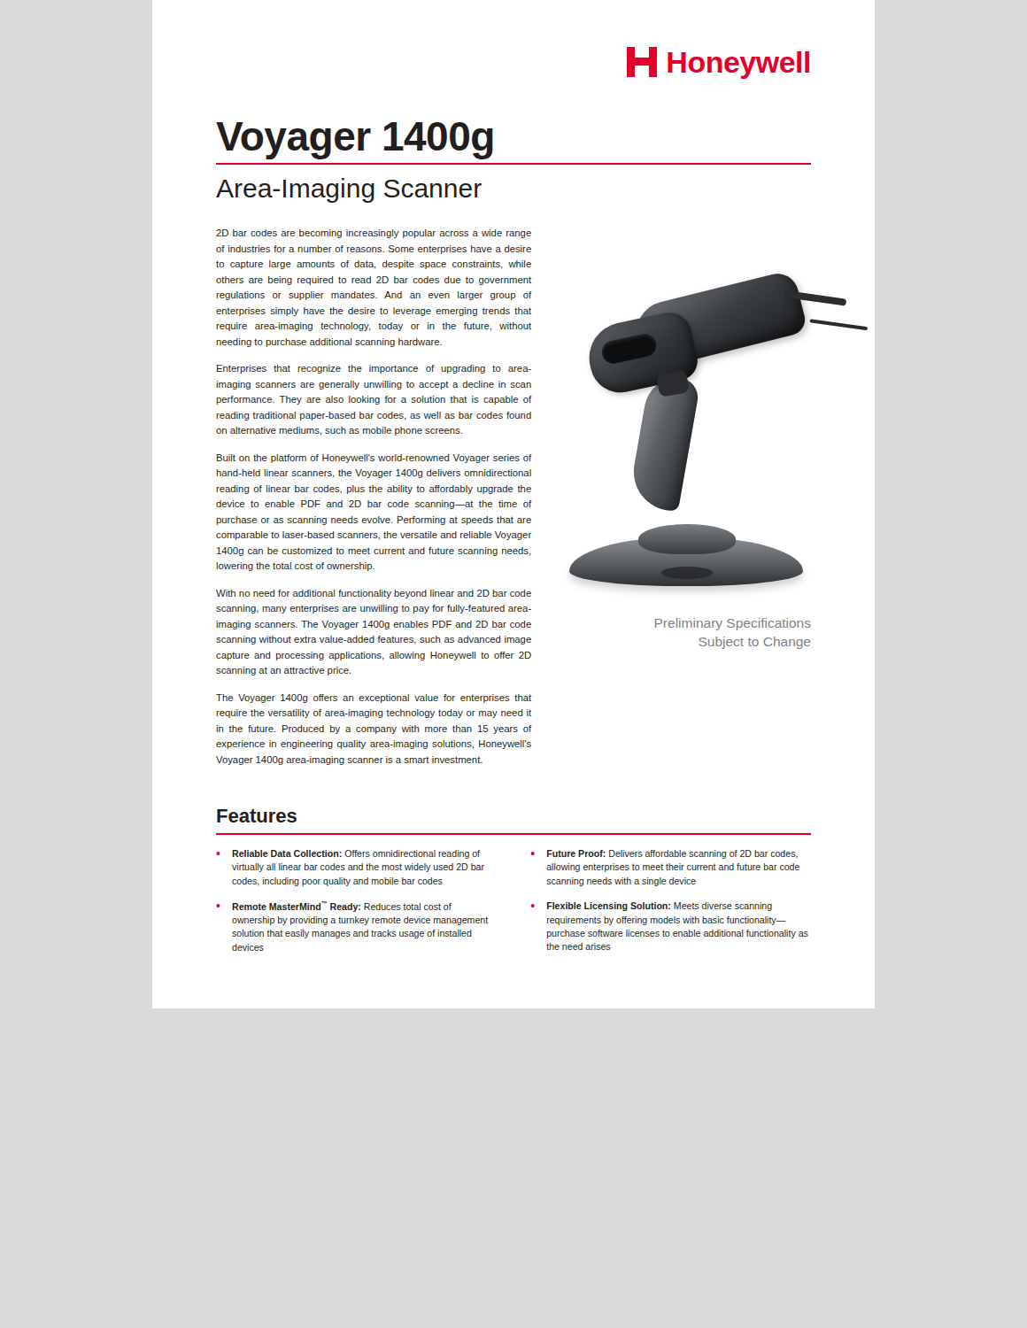Honeywell
Voyager 1400g
Area-Imaging Scanner
2D bar codes are becoming increasingly popular across a wide range of industries for a number of reasons. Some enterprises have a desire to capture large amounts of data, despite space constraints, while others are being required to read 2D bar codes due to government regulations or supplier mandates. And an even larger group of enterprises simply have the desire to leverage emerging trends that require area-imaging technology, today or in the future, without needing to purchase additional scanning hardware.
Enterprises that recognize the importance of upgrading to area-imaging scanners are generally unwilling to accept a decline in scan performance. They are also looking for a solution that is capable of reading traditional paper-based bar codes, as well as bar codes found on alternative mediums, such as mobile phone screens.
Built on the platform of Honeywell's world-renowned Voyager series of hand-held linear scanners, the Voyager 1400g delivers omnidirectional reading of linear bar codes, plus the ability to affordably upgrade the device to enable PDF and 2D bar code scanning—at the time of purchase or as scanning needs evolve. Performing at speeds that are comparable to laser-based scanners, the versatile and reliable Voyager 1400g can be customized to meet current and future scanning needs, lowering the total cost of ownership.
With no need for additional functionality beyond linear and 2D bar code scanning, many enterprises are unwilling to pay for fully-featured area-imaging scanners. The Voyager 1400g enables PDF and 2D bar code scanning without extra value-added features, such as advanced image capture and processing applications, allowing Honeywell to offer 2D scanning at an attractive price.
The Voyager 1400g offers an exceptional value for enterprises that require the versatility of area-imaging technology today or may need it in the future. Produced by a company with more than 15 years of experience in engineering quality area-imaging solutions, Honeywell's Voyager 1400g area-imaging scanner is a smart investment.
Preliminary Specifications
Subject to Change
Features
Reliable Data Collection: Offers omnidirectional reading of virtually all linear bar codes and the most widely used 2D bar codes, including poor quality and mobile bar codes
Remote MasterMind™ Ready: Reduces total cost of ownership by providing a turnkey remote device management solution that easily manages and tracks usage of installed devices
Future Proof: Delivers affordable scanning of 2D bar codes, allowing enterprises to meet their current and future bar code scanning needs with a single device
Flexible Licensing Solution: Meets diverse scanning requirements by offering models with basic functionality—purchase software licenses to enable additional functionality as the need arises